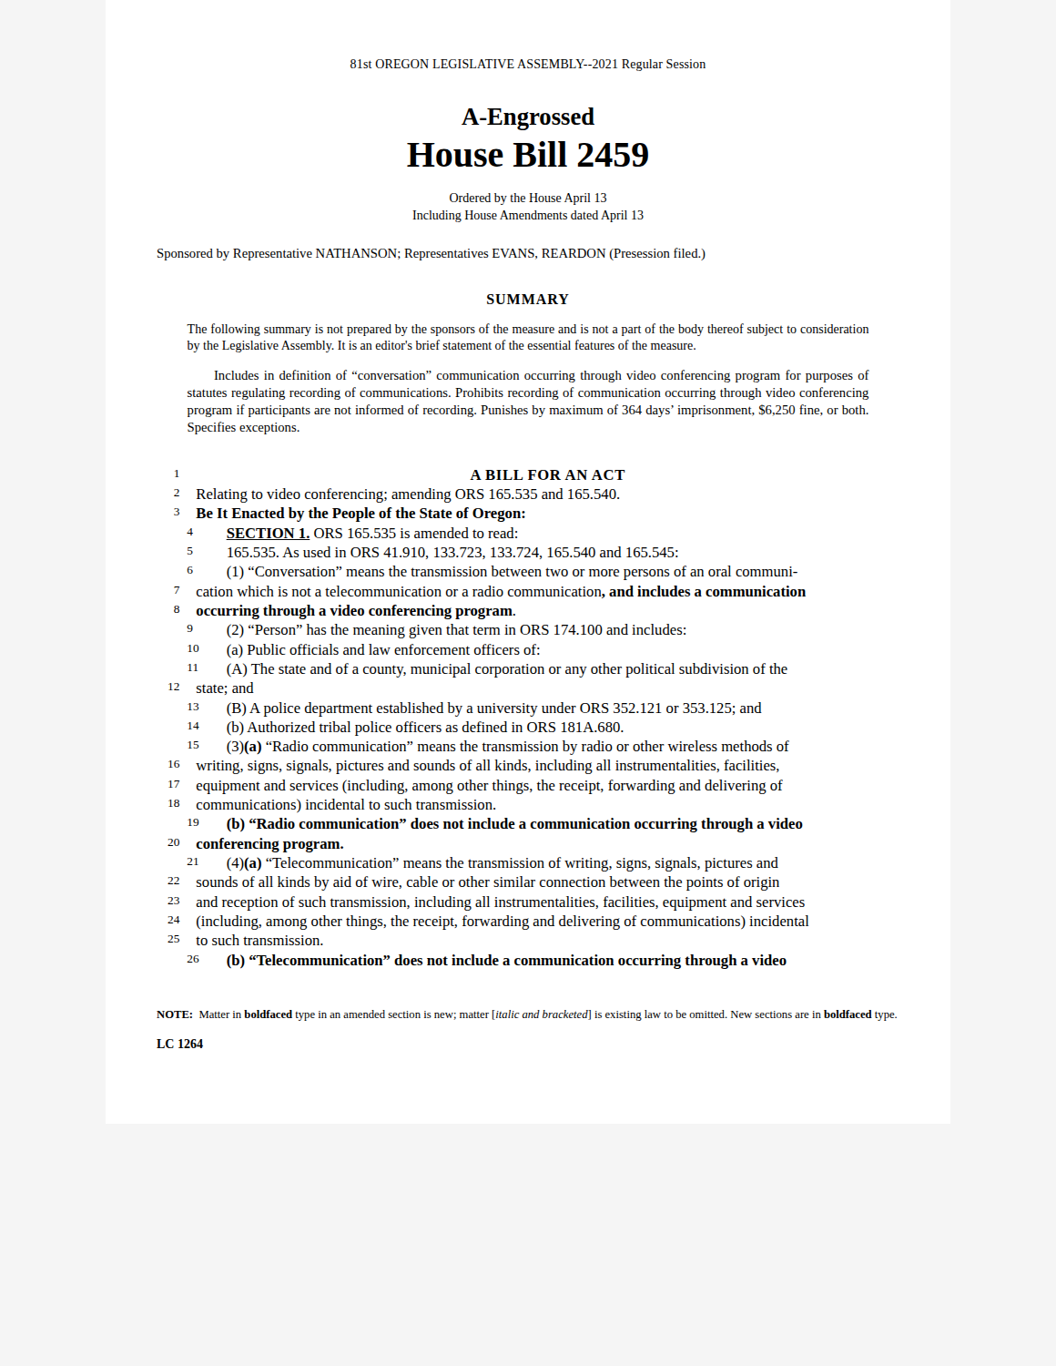81st OREGON LEGISLATIVE ASSEMBLY--2021 Regular Session
A-Engrossed
House Bill 2459
Ordered by the House April 13
Including House Amendments dated April 13
Sponsored by Representative NATHANSON; Representatives EVANS, REARDON (Presession filed.)
SUMMARY
The following summary is not prepared by the sponsors of the measure and is not a part of the body thereof subject to consideration by the Legislative Assembly. It is an editor's brief statement of the essential features of the measure.
Includes in definition of “conversation” communication occurring through video conferencing program for purposes of statutes regulating recording of communications. Prohibits recording of communication occurring through video conferencing program if participants are not informed of recording. Punishes by maximum of 364 days’ imprisonment, $6,250 fine, or both. Specifies exceptions.
A BILL FOR AN ACT
Relating to video conferencing; amending ORS 165.535 and 165.540.
Be It Enacted by the People of the State of Oregon:
SECTION 1. ORS 165.535 is amended to read:
165.535. As used in ORS 41.910, 133.723, 133.724, 165.540 and 165.545:
(1) “Conversation” means the transmission between two or more persons of an oral communi-
cation which is not a telecommunication or a radio communication, and includes a communication
occurring through a video conferencing program.
(2) “Person” has the meaning given that term in ORS 174.100 and includes:
(a) Public officials and law enforcement officers of:
(A) The state and of a county, municipal corporation or any other political subdivision of the
state; and
(B) A police department established by a university under ORS 352.121 or 353.125; and
(b) Authorized tribal police officers as defined in ORS 181A.680.
(3)(a) “Radio communication” means the transmission by radio or other wireless methods of
writing, signs, signals, pictures and sounds of all kinds, including all instrumentalities, facilities,
equipment and services (including, among other things, the receipt, forwarding and delivering of
communications) incidental to such transmission.
(b) “Radio communication” does not include a communication occurring through a video
conferencing program.
(4)(a) “Telecommunication” means the transmission of writing, signs, signals, pictures and
sounds of all kinds by aid of wire, cable or other similar connection between the points of origin
and reception of such transmission, including all instrumentalities, facilities, equipment and services
(including, among other things, the receipt, forwarding and delivering of communications) incidental
to such transmission.
(b) “Telecommunication” does not include a communication occurring through a video
NOTE: Matter in boldfaced type in an amended section is new; matter [italic and bracketed] is existing law to be omitted. New sections are in boldfaced type.
LC 1264